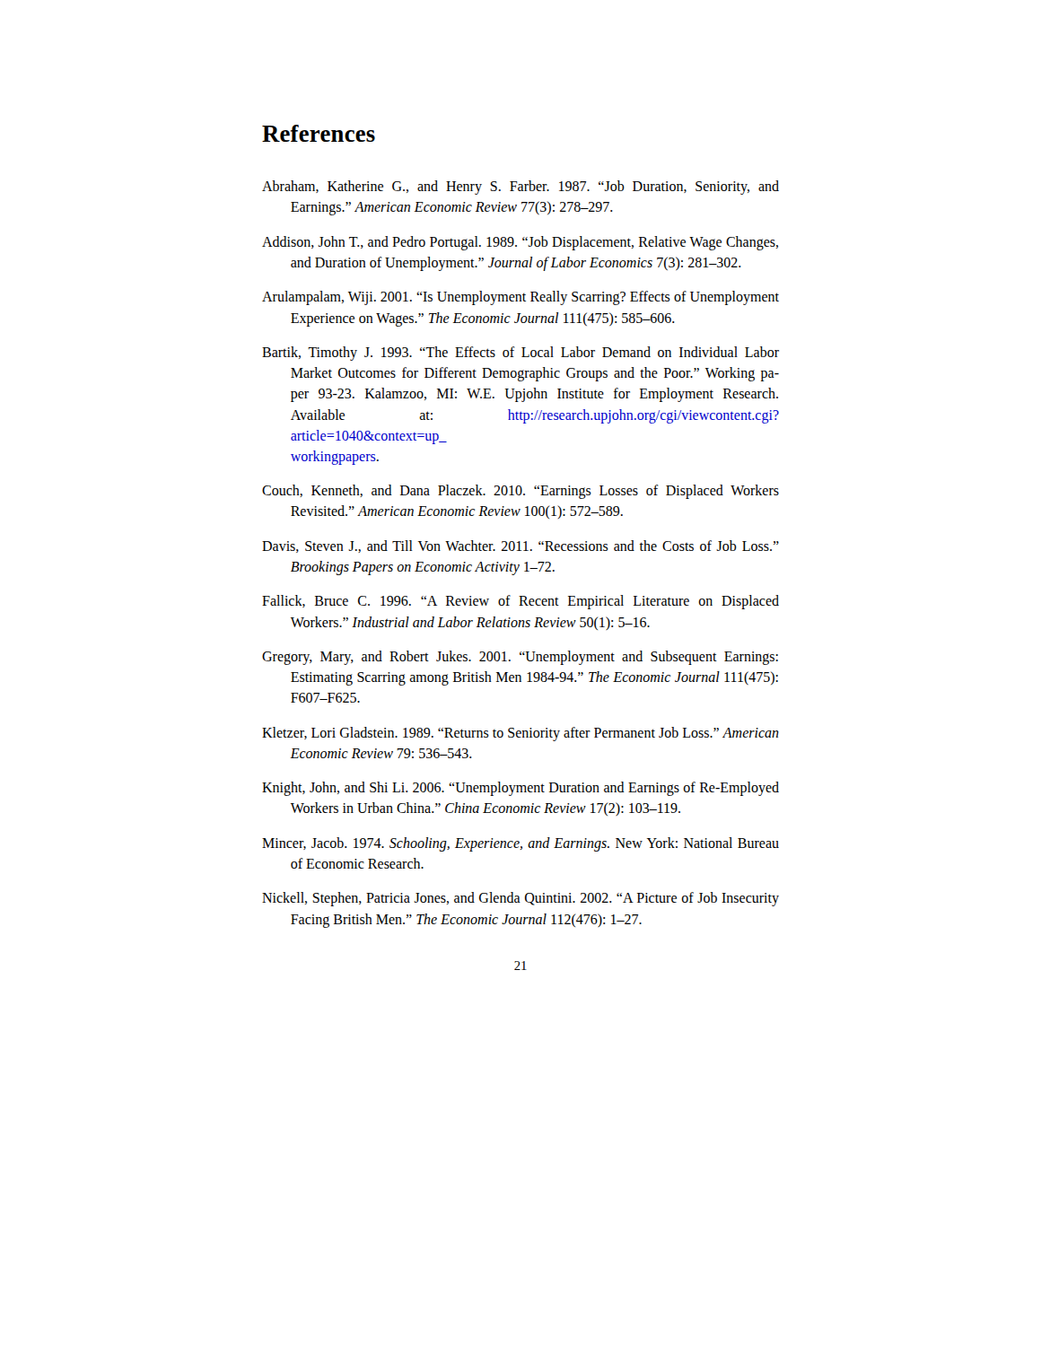References
Abraham, Katherine G., and Henry S. Farber. 1987. “Job Duration, Seniority, and Earnings.” American Economic Review 77(3): 278–297.
Addison, John T., and Pedro Portugal. 1989. “Job Displacement, Relative Wage Changes, and Duration of Unemployment.” Journal of Labor Economics 7(3): 281–302.
Arulampalam, Wiji. 2001. “Is Unemployment Really Scarring? Effects of Unemployment Experience on Wages.” The Economic Journal 111(475): 585–606.
Bartik, Timothy J. 1993. “The Effects of Local Labor Demand on Individual Labor Market Outcomes for Different Demographic Groups and the Poor.” Working paper 93-23. Kalamzoo, MI: W.E. Upjohn Institute for Employment Research. Available at: http://research.upjohn.org/cgi/viewcontent.cgi?article=1040&context=up_
workingpapers.
Couch, Kenneth, and Dana Placzek. 2010. “Earnings Losses of Displaced Workers Revisited.” American Economic Review 100(1): 572–589.
Davis, Steven J., and Till Von Wachter. 2011. “Recessions and the Costs of Job Loss.” Brookings Papers on Economic Activity 1–72.
Fallick, Bruce C. 1996. “A Review of Recent Empirical Literature on Displaced Workers.” Industrial and Labor Relations Review 50(1): 5–16.
Gregory, Mary, and Robert Jukes. 2001. “Unemployment and Subsequent Earnings: Estimating Scarring among British Men 1984-94.” The Economic Journal 111(475): F607–F625.
Kletzer, Lori Gladstein. 1989. “Returns to Seniority after Permanent Job Loss.” American Economic Review 79: 536–543.
Knight, John, and Shi Li. 2006. “Unemployment Duration and Earnings of Re-Employed Workers in Urban China.” China Economic Review 17(2): 103–119.
Mincer, Jacob. 1974. Schooling, Experience, and Earnings. New York: National Bureau of Economic Research.
Nickell, Stephen, Patricia Jones, and Glenda Quintini. 2002. “A Picture of Job Insecurity Facing British Men.” The Economic Journal 112(476): 1–27.
21